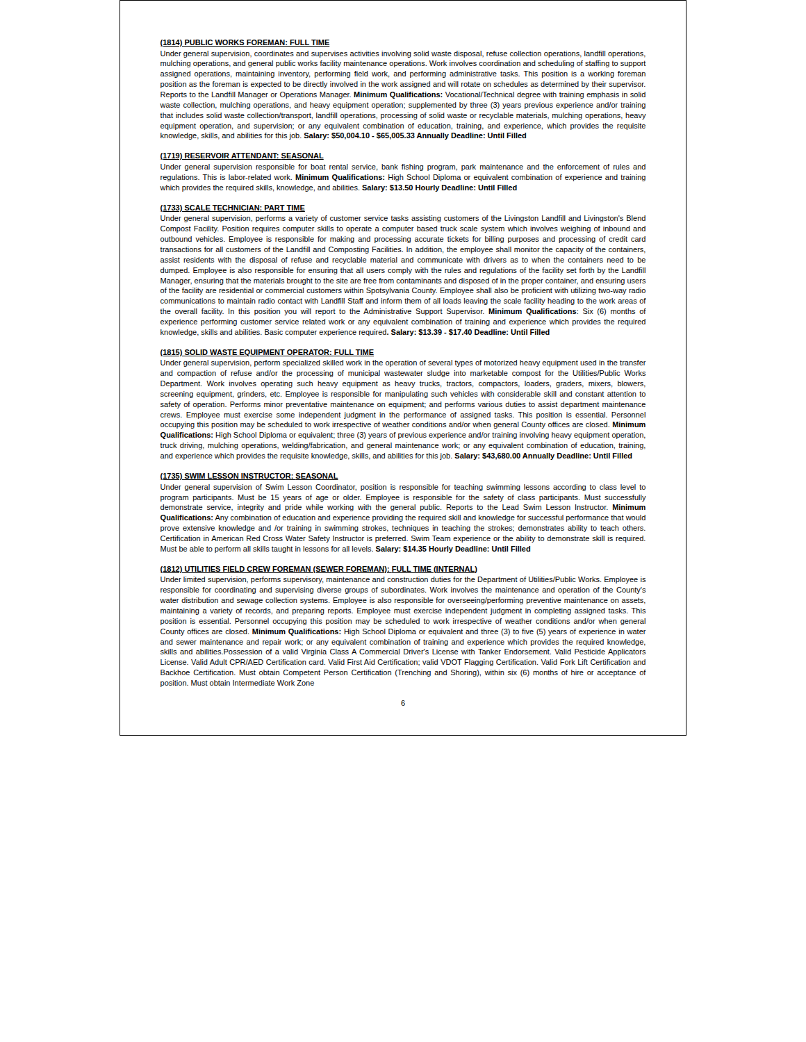(1814) PUBLIC WORKS FOREMAN: FULL TIME Under general supervision, coordinates and supervises activities involving solid waste disposal, refuse collection operations, landfill operations, mulching operations, and general public works facility maintenance operations. Work involves coordination and scheduling of staffing to support assigned operations, maintaining inventory, performing field work, and performing administrative tasks. This position is a working foreman position as the foreman is expected to be directly involved in the work assigned and will rotate on schedules as determined by their supervisor. Reports to the Landfill Manager or Operations Manager. Minimum Qualifications: Vocational/Technical degree with training emphasis in solid waste collection, mulching operations, and heavy equipment operation; supplemented by three (3) years previous experience and/or training that includes solid waste collection/transport, landfill operations, processing of solid waste or recyclable materials, mulching operations, heavy equipment operation, and supervision; or any equivalent combination of education, training, and experience, which provides the requisite knowledge, skills, and abilities for this job. Salary: $50,004.10 - $65,005.33 Annually Deadline: Until Filled
(1719) RESERVOIR ATTENDANT: SEASONAL Under general supervision responsible for boat rental service, bank fishing program, park maintenance and the enforcement of rules and regulations. This is labor-related work. Minimum Qualifications: High School Diploma or equivalent combination of experience and training which provides the required skills, knowledge, and abilities. Salary: $13.50 Hourly Deadline: Until Filled
(1733) SCALE TECHNICIAN: PART TIME Under general supervision, performs a variety of customer service tasks assisting customers of the Livingston Landfill and Livingston's Blend Compost Facility. Position requires computer skills to operate a computer based truck scale system which involves weighing of inbound and outbound vehicles. Employee is responsible for making and processing accurate tickets for billing purposes and processing of credit card transactions for all customers of the Landfill and Composting Facilities. In addition, the employee shall monitor the capacity of the containers, assist residents with the disposal of refuse and recyclable material and communicate with drivers as to when the containers need to be dumped. Employee is also responsible for ensuring that all users comply with the rules and regulations of the facility set forth by the Landfill Manager, ensuring that the materials brought to the site are free from contaminants and disposed of in the proper container, and ensuring users of the facility are residential or commercial customers within Spotsylvania County. Employee shall also be proficient with utilizing two-way radio communications to maintain radio contact with Landfill Staff and inform them of all loads leaving the scale facility heading to the work areas of the overall facility. In this position you will report to the Administrative Support Supervisor. Minimum Qualifications: Six (6) months of experience performing customer service related work or any equivalent combination of training and experience which provides the required knowledge, skills and abilities. Basic computer experience required. Salary: $13.39 - $17.40 Deadline: Until Filled
(1815) SOLID WASTE EQUIPMENT OPERATOR: FULL TIME Under general supervision, perform specialized skilled work in the operation of several types of motorized heavy equipment used in the transfer and compaction of refuse and/or the processing of municipal wastewater sludge into marketable compost for the Utilities/Public Works Department. Work involves operating such heavy equipment as heavy trucks, tractors, compactors, loaders, graders, mixers, blowers, screening equipment, grinders, etc. Employee is responsible for manipulating such vehicles with considerable skill and constant attention to safety of operation. Performs minor preventative maintenance on equipment; and performs various duties to assist department maintenance crews. Employee must exercise some independent judgment in the performance of assigned tasks. This position is essential. Personnel occupying this position may be scheduled to work irrespective of weather conditions and/or when general County offices are closed. Minimum Qualifications: High School Diploma or equivalent; three (3) years of previous experience and/or training involving heavy equipment operation, truck driving, mulching operations, welding/fabrication, and general maintenance work; or any equivalent combination of education, training, and experience which provides the requisite knowledge, skills, and abilities for this job. Salary: $43,680.00 Annually Deadline: Until Filled
(1735) SWIM LESSON INSTRUCTOR: SEASONAL Under general supervision of Swim Lesson Coordinator, position is responsible for teaching swimming lessons according to class level to program participants. Must be 15 years of age or older. Employee is responsible for the safety of class participants. Must successfully demonstrate service, integrity and pride while working with the general public. Reports to the Lead Swim Lesson Instructor. Minimum Qualifications: Any combination of education and experience providing the required skill and knowledge for successful performance that would prove extensive knowledge and /or training in swimming strokes, techniques in teaching the strokes; demonstrates ability to teach others. Certification in American Red Cross Water Safety Instructor is preferred. Swim Team experience or the ability to demonstrate skill is required. Must be able to perform all skills taught in lessons for all levels. Salary: $14.35 Hourly Deadline: Until Filled
(1812) UTILITIES FIELD CREW FOREMAN (SEWER FOREMAN): FULL TIME (INTERNAL) Under limited supervision, performs supervisory, maintenance and construction duties for the Department of Utilities/Public Works. Employee is responsible for coordinating and supervising diverse groups of subordinates. Work involves the maintenance and operation of the County's water distribution and sewage collection systems. Employee is also responsible for overseeing/performing preventive maintenance on assets, maintaining a variety of records, and preparing reports. Employee must exercise independent judgment in completing assigned tasks. This position is essential. Personnel occupying this position may be scheduled to work irrespective of weather conditions and/or when general County offices are closed. Minimum Qualifications: High School Diploma or equivalent and three (3) to five (5) years of experience in water and sewer maintenance and repair work; or any equivalent combination of training and experience which provides the required knowledge, skills and abilities.Possession of a valid Virginia Class A Commercial Driver's License with Tanker Endorsement. Valid Pesticide Applicators License. Valid Adult CPR/AED Certification card. Valid First Aid Certification; valid VDOT Flagging Certification. Valid Fork Lift Certification and Backhoe Certification. Must obtain Competent Person Certification (Trenching and Shoring), within six (6) months of hire or acceptance of position. Must obtain Intermediate Work Zone
6